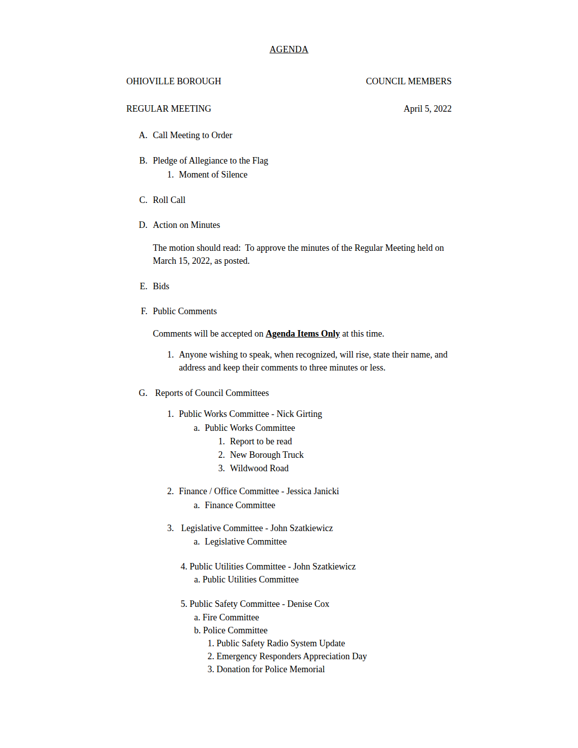AGENDA
OHIOVILLE BOROUGH
COUNCIL MEMBERS
REGULAR MEETING
April 5, 2022
Call Meeting to Order
Pledge of Allegiance to the Flag
Moment of Silence
Roll Call
Action on Minutes
The motion should read: To approve the minutes of the Regular Meeting held on March 15, 2022, as posted.
Bids
Public Comments
Comments will be accepted on Agenda Items Only at this time.
Anyone wishing to speak, when recognized, will rise, state their name, and address and keep their comments to three minutes or less.
Reports of Council Committees
Public Works Committee - Nick Girting
Public Works Committee
Report to be read
New Borough Truck
Wildwood Road
Finance / Office Committee - Jessica Janicki
Finance Committee
Legislative Committee - John Szatkiewicz
Legislative Committee
4. Public Utilities Committee - John Szatkiewicz
a. Public Utilities Committee
5. Public Safety Committee - Denise Cox
a. Fire Committee
b. Police Committee
1. Public Safety Radio System Update
2. Emergency Responders Appreciation Day
3. Donation for Police Memorial